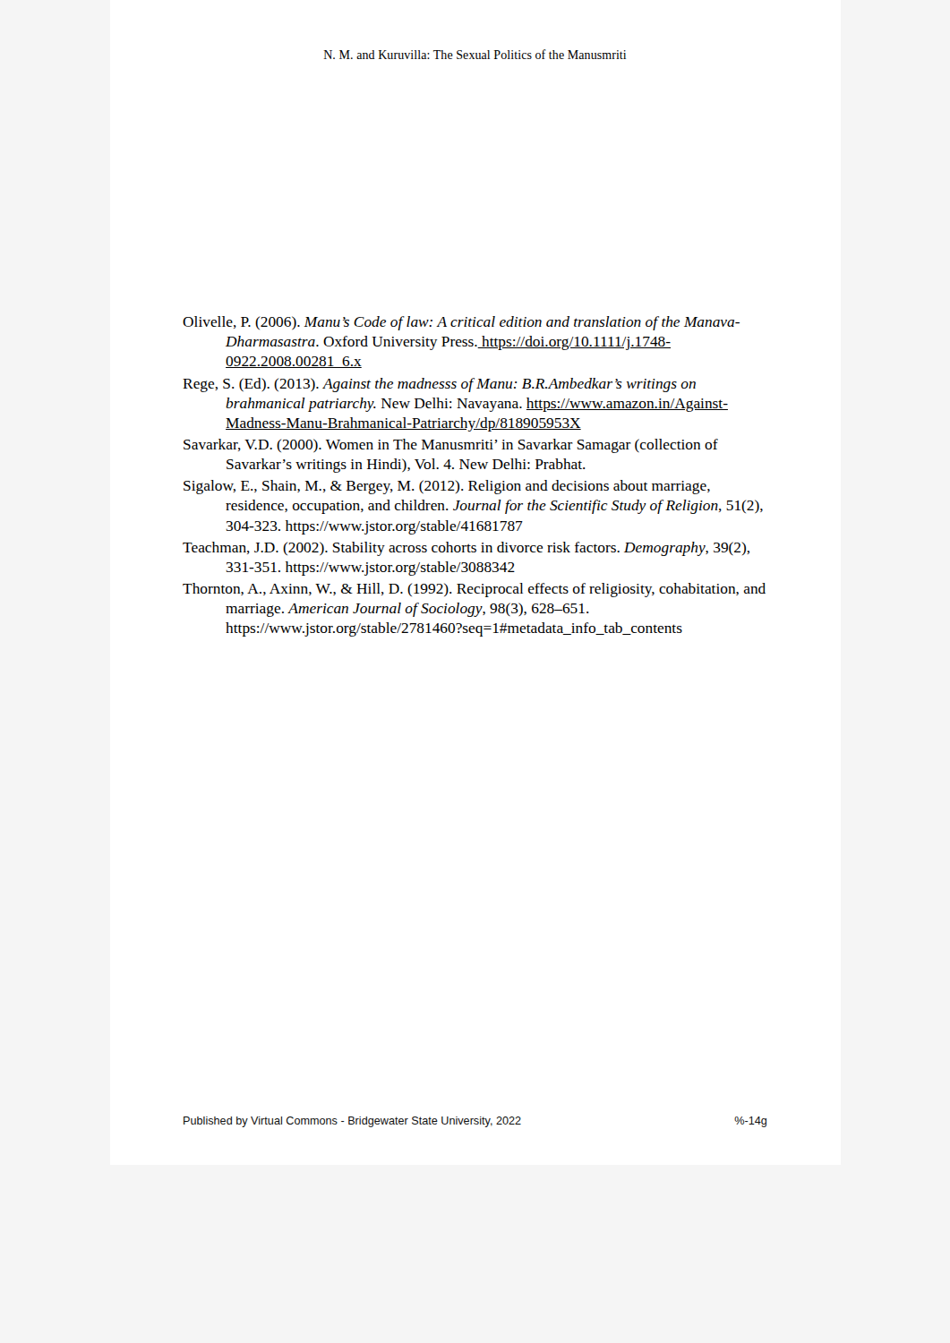N. M. and Kuruvilla: The Sexual Politics of the Manusmriti
Olivelle, P. (2006). Manu’s Code of law: A critical edition and translation of the Manava-Dharmasastra. Oxford University Press. https://doi.org/10.1111/j.1748-0922.2008.00281_6.x
Rege, S. (Ed). (2013). Against the madnesss of Manu: B.R.Ambedkar’s writings on brahmanical patriarchy. New Delhi: Navayana. https://www.amazon.in/Against-Madness-Manu-Brahmanical-Patriarchy/dp/818905953X
Savarkar, V.D. (2000). Women in The Manusmriti’ in Savarkar Samagar (collection of Savarkar’s writings in Hindi), Vol. 4. New Delhi: Prabhat.
Sigalow, E., Shain, M., & Bergey, M. (2012). Religion and decisions about marriage, residence, occupation, and children. Journal for the Scientific Study of Religion, 51(2), 304-323. https://www.jstor.org/stable/41681787
Teachman, J.D. (2002). Stability across cohorts in divorce risk factors. Demography, 39(2), 331-351. https://www.jstor.org/stable/3088342
Thornton, A., Axinn, W., & Hill, D. (1992). Reciprocal effects of religiosity, cohabitation, and marriage. American Journal of Sociology, 98(3), 628–651. https://www.jstor.org/stable/2781460?seq=1#metadata_info_tab_contents
Published by Virtual Commons - Bridgewater State University, 2022 %-14g